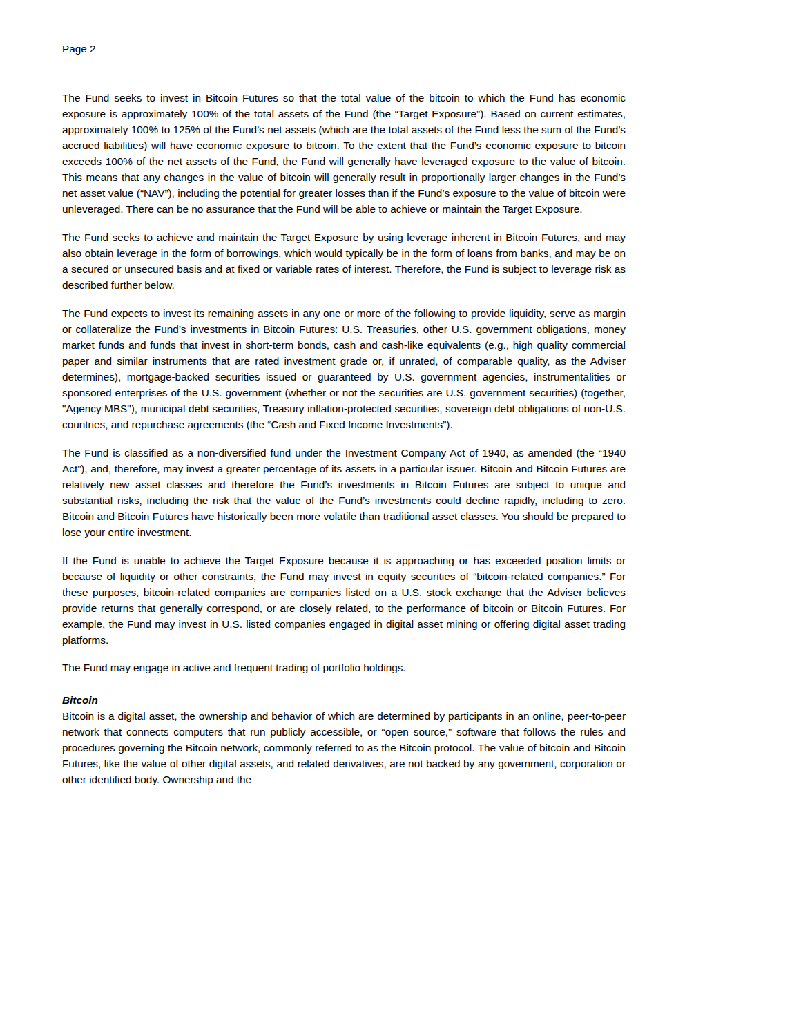Page 2
The Fund seeks to invest in Bitcoin Futures so that the total value of the bitcoin to which the Fund has economic exposure is approximately 100% of the total assets of the Fund (the “Target Exposure”). Based on current estimates, approximately 100% to 125% of the Fund’s net assets (which are the total assets of the Fund less the sum of the Fund’s accrued liabilities) will have economic exposure to bitcoin. To the extent that the Fund’s economic exposure to bitcoin exceeds 100% of the net assets of the Fund, the Fund will generally have leveraged exposure to the value of bitcoin. This means that any changes in the value of bitcoin will generally result in proportionally larger changes in the Fund’s net asset value (“NAV”), including the potential for greater losses than if the Fund’s exposure to the value of bitcoin were unleveraged. There can be no assurance that the Fund will be able to achieve or maintain the Target Exposure.
The Fund seeks to achieve and maintain the Target Exposure by using leverage inherent in Bitcoin Futures, and may also obtain leverage in the form of borrowings, which would typically be in the form of loans from banks, and may be on a secured or unsecured basis and at fixed or variable rates of interest. Therefore, the Fund is subject to leverage risk as described further below.
The Fund expects to invest its remaining assets in any one or more of the following to provide liquidity, serve as margin or collateralize the Fund’s investments in Bitcoin Futures: U.S. Treasuries, other U.S. government obligations, money market funds and funds that invest in short-term bonds, cash and cash-like equivalents (e.g., high quality commercial paper and similar instruments that are rated investment grade or, if unrated, of comparable quality, as the Adviser determines), mortgage-backed securities issued or guaranteed by U.S. government agencies, instrumentalities or sponsored enterprises of the U.S. government (whether or not the securities are U.S. government securities) (together, "Agency MBS"), municipal debt securities, Treasury inflation-protected securities, sovereign debt obligations of non-U.S. countries, and repurchase agreements (the “Cash and Fixed Income Investments”).
The Fund is classified as a non-diversified fund under the Investment Company Act of 1940, as amended (the “1940 Act”), and, therefore, may invest a greater percentage of its assets in a particular issuer. Bitcoin and Bitcoin Futures are relatively new asset classes and therefore the Fund’s investments in Bitcoin Futures are subject to unique and substantial risks, including the risk that the value of the Fund’s investments could decline rapidly, including to zero. Bitcoin and Bitcoin Futures have historically been more volatile than traditional asset classes. You should be prepared to lose your entire investment.
If the Fund is unable to achieve the Target Exposure because it is approaching or has exceeded position limits or because of liquidity or other constraints, the Fund may invest in equity securities of “bitcoin-related companies.” For these purposes, bitcoin-related companies are companies listed on a U.S. stock exchange that the Adviser believes provide returns that generally correspond, or are closely related, to the performance of bitcoin or Bitcoin Futures. For example, the Fund may invest in U.S. listed companies engaged in digital asset mining or offering digital asset trading platforms.
The Fund may engage in active and frequent trading of portfolio holdings.
Bitcoin
Bitcoin is a digital asset, the ownership and behavior of which are determined by participants in an online, peer-to-peer network that connects computers that run publicly accessible, or “open source,” software that follows the rules and procedures governing the Bitcoin network, commonly referred to as the Bitcoin protocol. The value of bitcoin and Bitcoin Futures, like the value of other digital assets, and related derivatives, are not backed by any government, corporation or other identified body. Ownership and the